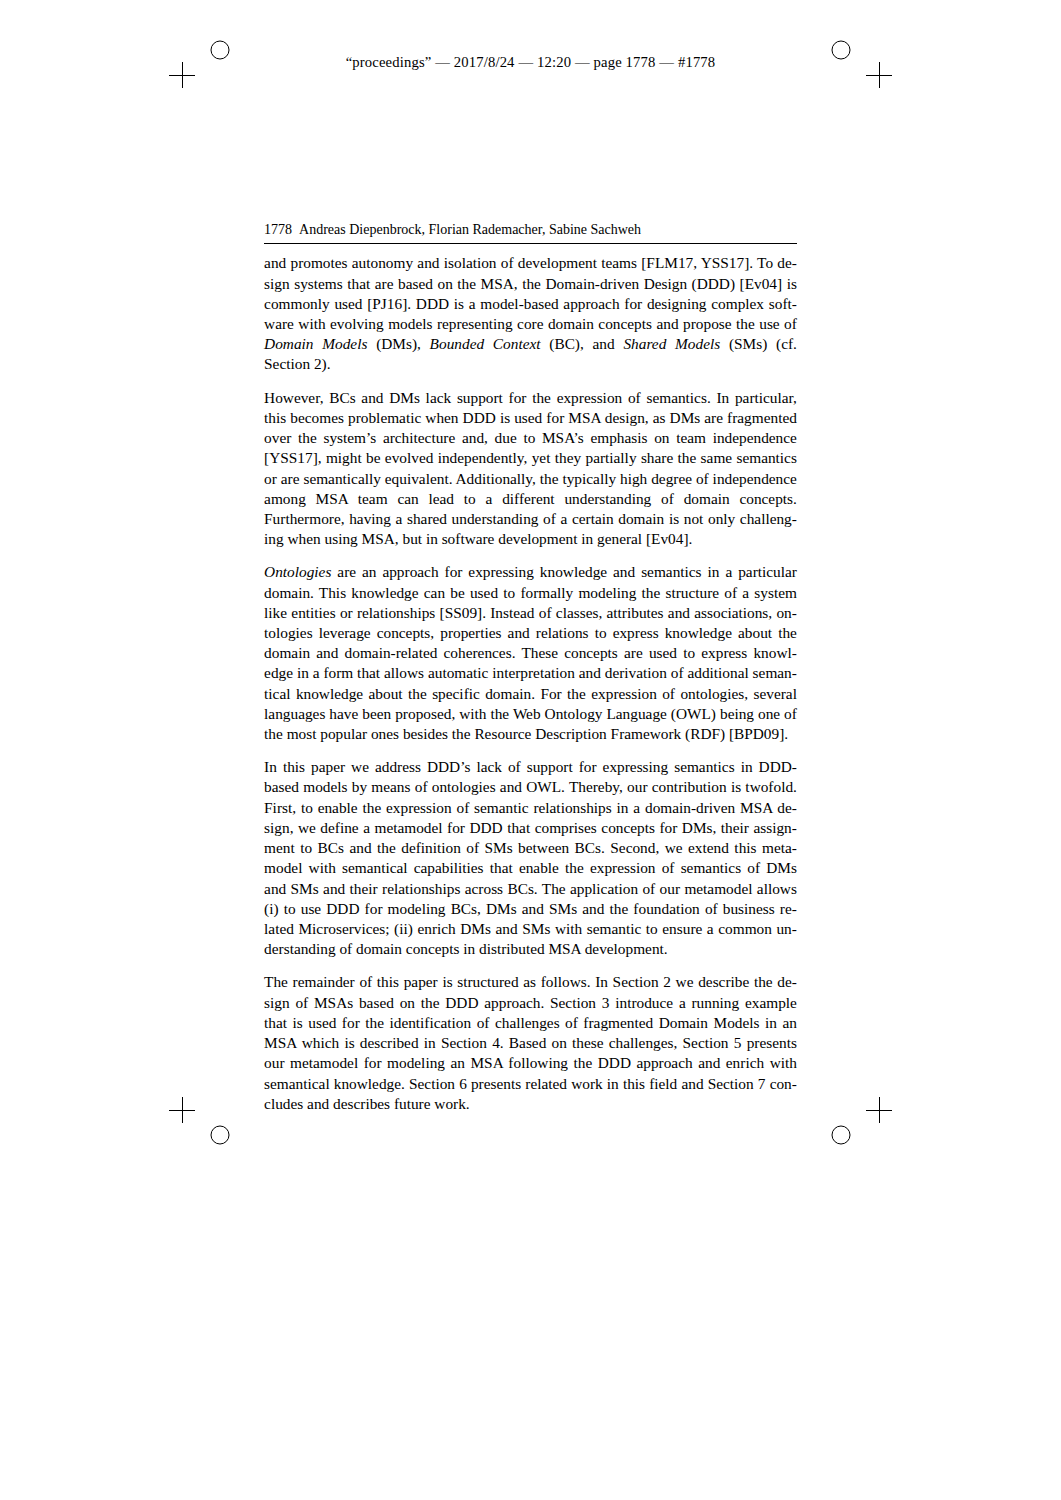“proceedings” — 2017/8/24 — 12:20 — page 1778 — #1778
1778 Andreas Diepenbrock, Florian Rademacher, Sabine Sachweh
and promotes autonomy and isolation of development teams [FLM17, YSS17]. To design systems that are based on the MSA, the Domain-driven Design (DDD) [Ev04] is commonly used [PJ16]. DDD is a model-based approach for designing complex software with evolving models representing core domain concepts and propose the use of Domain Models (DMs), Bounded Context (BC), and Shared Models (SMs) (cf. Section 2).
However, BCs and DMs lack support for the expression of semantics. In particular, this becomes problematic when DDD is used for MSA design, as DMs are fragmented over the system’s architecture and, due to MSA’s emphasis on team independence [YSS17], might be evolved independently, yet they partially share the same semantics or are semantically equivalent. Additionally, the typically high degree of independence among MSA team can lead to a different understanding of domain concepts. Furthermore, having a shared understanding of a certain domain is not only challenging when using MSA, but in software development in general [Ev04].
Ontologies are an approach for expressing knowledge and semantics in a particular domain. This knowledge can be used to formally modeling the structure of a system like entities or relationships [SS09]. Instead of classes, attributes and associations, ontologies leverage concepts, properties and relations to express knowledge about the domain and domain-related coherences. These concepts are used to express knowledge in a form that allows automatic interpretation and derivation of additional semantical knowledge about the specific domain. For the expression of ontologies, several languages have been proposed, with the Web Ontology Language (OWL) being one of the most popular ones besides the Resource Description Framework (RDF) [BPD09].
In this paper we address DDD’s lack of support for expressing semantics in DDD-based models by means of ontologies and OWL. Thereby, our contribution is twofold. First, to enable the expression of semantic relationships in a domain-driven MSA design, we define a metamodel for DDD that comprises concepts for DMs, their assignment to BCs and the definition of SMs between BCs. Second, we extend this metamodel with semantical capabilities that enable the expression of semantics of DMs and SMs and their relationships across BCs. The application of our metamodel allows (i) to use DDD for modeling BCs, DMs and SMs and the foundation of business related Microservices; (ii) enrich DMs and SMs with semantic to ensure a common understanding of domain concepts in distributed MSA development.
The remainder of this paper is structured as follows. In Section 2 we describe the design of MSAs based on the DDD approach. Section 3 introduce a running example that is used for the identification of challenges of fragmented Domain Models in an MSA which is described in Section 4. Based on these challenges, Section 5 presents our metamodel for modeling an MSA following the DDD approach and enrich with semantical knowledge. Section 6 presents related work in this field and Section 7 concludes and describes future work.